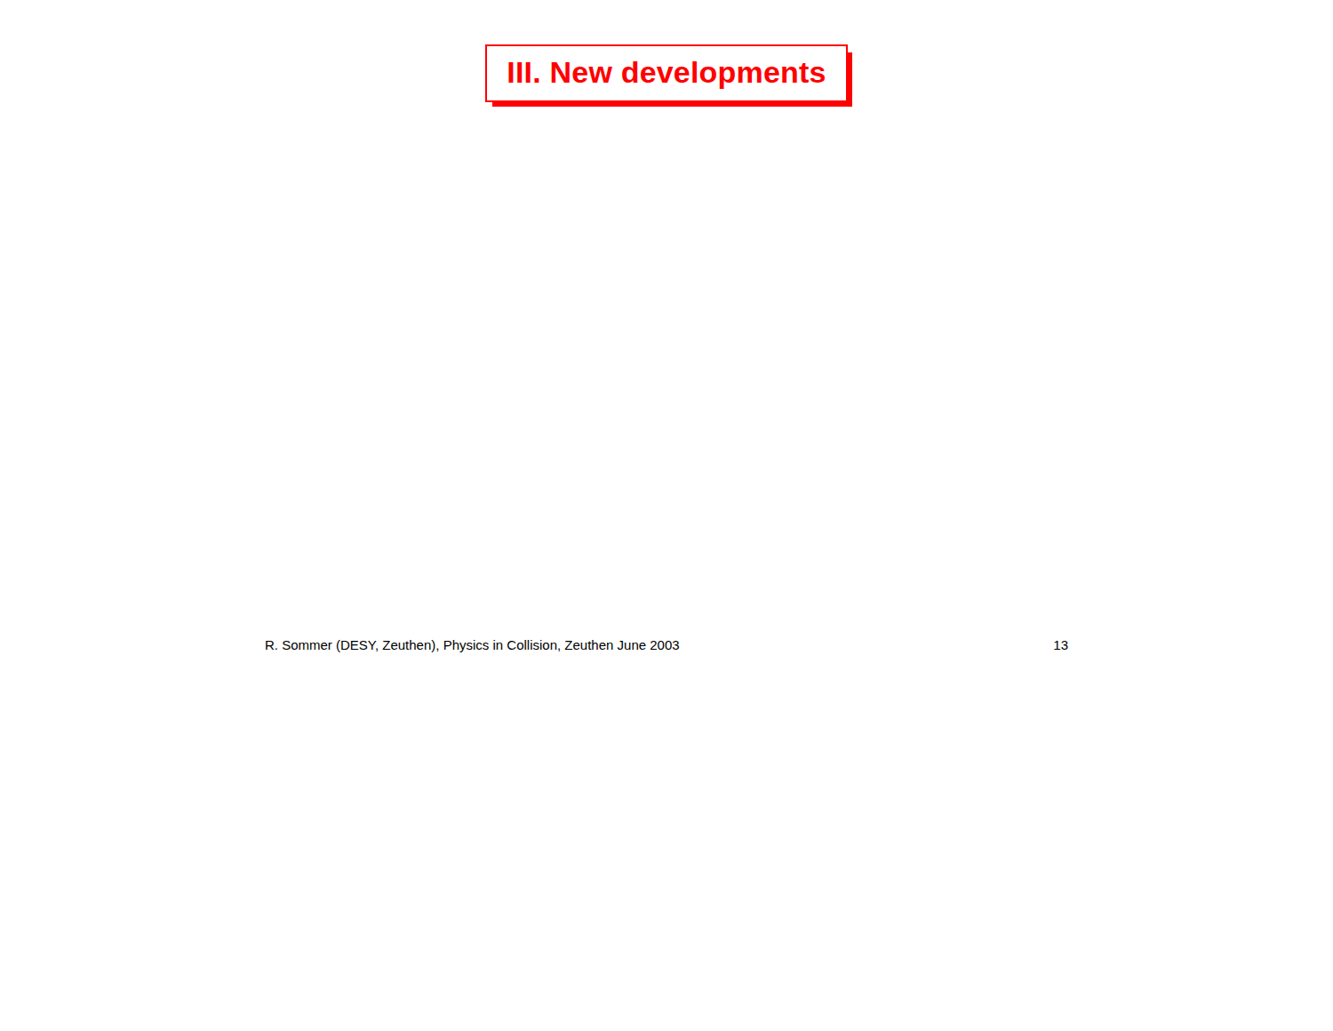III. New developments
R. Sommer (DESY, Zeuthen), Physics in Collision, Zeuthen June 2003 13